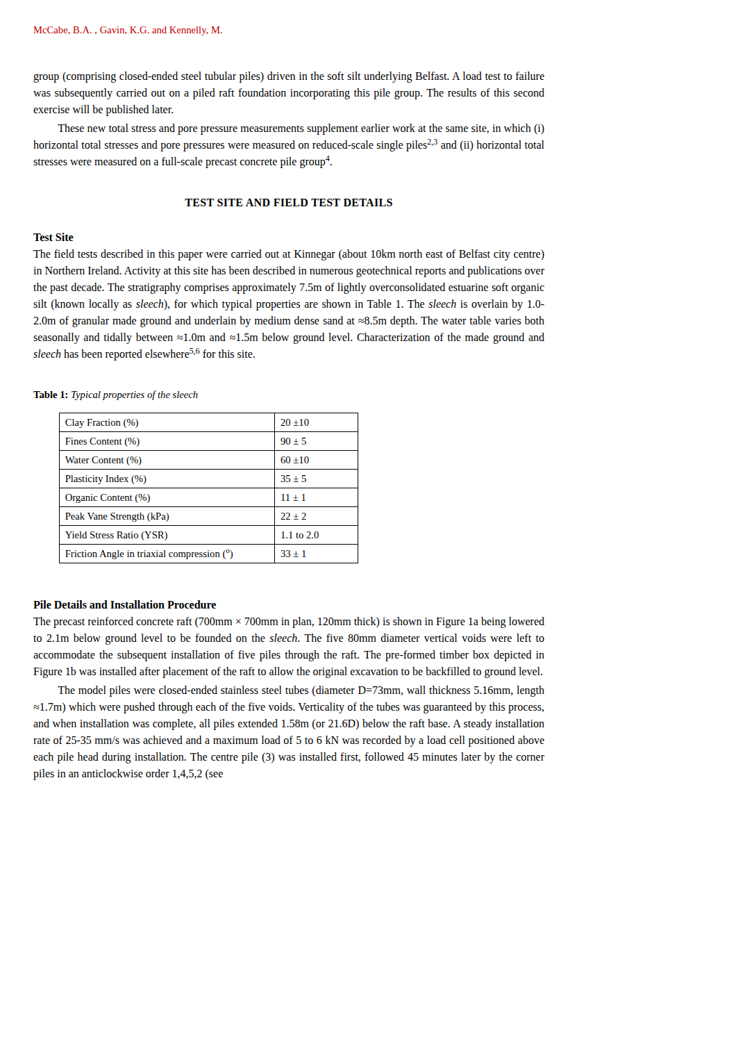McCabe, B.A. , Gavin, K.G. and Kennelly, M.
group (comprising closed-ended steel tubular piles) driven in the soft silt underlying Belfast. A load test to failure was subsequently carried out on a piled raft foundation incorporating this pile group. The results of this second exercise will be published later.
These new total stress and pore pressure measurements supplement earlier work at the same site, in which (i) horizontal total stresses and pore pressures were measured on reduced-scale single piles2,3 and (ii) horizontal total stresses were measured on a full-scale precast concrete pile group4.
TEST SITE AND FIELD TEST DETAILS
Test Site
The field tests described in this paper were carried out at Kinnegar (about 10km north east of Belfast city centre) in Northern Ireland. Activity at this site has been described in numerous geotechnical reports and publications over the past decade. The stratigraphy comprises approximately 7.5m of lightly overconsolidated estuarine soft organic silt (known locally as sleech), for which typical properties are shown in Table 1. The sleech is overlain by 1.0-2.0m of granular made ground and underlain by medium dense sand at ≈8.5m depth. The water table varies both seasonally and tidally between ≈1.0m and ≈1.5m below ground level. Characterization of the made ground and sleech has been reported elsewhere5,6 for this site.
Table 1: Typical properties of the sleech
| Clay Fraction (%) | 20 ±10 |
| Fines Content (%) | 90 ± 5 |
| Water Content (%) | 60 ±10 |
| Plasticity Index (%) | 35 ± 5 |
| Organic Content (%) | 11 ± 1 |
| Peak Vane Strength (kPa) | 22 ± 2 |
| Yield Stress Ratio (YSR) | 1.1 to 2.0 |
| Friction Angle in triaxial compression ( o ) | 33 ± 1 |
Pile Details and Installation Procedure
The precast reinforced concrete raft (700mm × 700mm in plan, 120mm thick) is shown in Figure 1a being lowered to 2.1m below ground level to be founded on the sleech. The five 80mm diameter vertical voids were left to accommodate the subsequent installation of five piles through the raft. The pre-formed timber box depicted in Figure 1b was installed after placement of the raft to allow the original excavation to be backfilled to ground level.
The model piles were closed-ended stainless steel tubes (diameter D=73mm, wall thickness 5.16mm, length ≈1.7m) which were pushed through each of the five voids. Verticality of the tubes was guaranteed by this process, and when installation was complete, all piles extended 1.58m (or 21.6D) below the raft base. A steady installation rate of 25-35 mm/s was achieved and a maximum load of 5 to 6 kN was recorded by a load cell positioned above each pile head during installation. The centre pile (3) was installed first, followed 45 minutes later by the corner piles in an anticlockwise order 1,4,5,2 (see